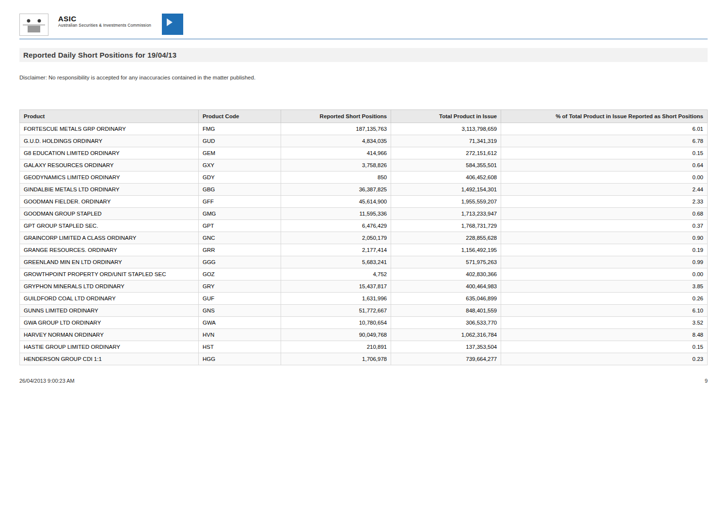ASIC
Australian Securities & Investments Commission
Reported Daily Short Positions for 19/04/13
Disclaimer: No responsibility is accepted for any inaccuracies contained in the matter published.
| Product | Product Code | Reported Short Positions | Total Product in Issue | % of Total Product in Issue Reported as Short Positions |
| --- | --- | --- | --- | --- |
| FORTESCUE METALS GRP ORDINARY | FMG | 187,135,763 | 3,113,798,659 | 6.01 |
| G.U.D. HOLDINGS ORDINARY | GUD | 4,834,035 | 71,341,319 | 6.78 |
| G8 EDUCATION LIMITED ORDINARY | GEM | 414,966 | 272,151,612 | 0.15 |
| GALAXY RESOURCES ORDINARY | GXY | 3,758,826 | 584,355,501 | 0.64 |
| GEODYNAMICS LIMITED ORDINARY | GDY | 850 | 406,452,608 | 0.00 |
| GINDALBIE METALS LTD ORDINARY | GBG | 36,387,825 | 1,492,154,301 | 2.44 |
| GOODMAN FIELDER. ORDINARY | GFF | 45,614,900 | 1,955,559,207 | 2.33 |
| GOODMAN GROUP STAPLED | GMG | 11,595,336 | 1,713,233,947 | 0.68 |
| GPT GROUP STAPLED SEC. | GPT | 6,476,429 | 1,768,731,729 | 0.37 |
| GRAINCORP LIMITED A CLASS ORDINARY | GNC | 2,050,179 | 228,855,628 | 0.90 |
| GRANGE RESOURCES. ORDINARY | GRR | 2,177,414 | 1,156,492,195 | 0.19 |
| GREENLAND MIN EN LTD ORDINARY | GGG | 5,683,241 | 571,975,263 | 0.99 |
| GROWTHPOINT PROPERTY ORD/UNIT STAPLED SEC | GOZ | 4,752 | 402,830,366 | 0.00 |
| GRYPHON MINERALS LTD ORDINARY | GRY | 15,437,817 | 400,464,983 | 3.85 |
| GUILDFORD COAL LTD ORDINARY | GUF | 1,631,996 | 635,046,899 | 0.26 |
| GUNNS LIMITED ORDINARY | GNS | 51,772,667 | 848,401,559 | 6.10 |
| GWA GROUP LTD ORDINARY | GWA | 10,780,654 | 306,533,770 | 3.52 |
| HARVEY NORMAN ORDINARY | HVN | 90,049,768 | 1,062,316,784 | 8.48 |
| HASTIE GROUP LIMITED ORDINARY | HST | 210,891 | 137,353,504 | 0.15 |
| HENDERSON GROUP CDI 1:1 | HGG | 1,706,978 | 739,664,277 | 0.23 |
26/04/2013 9:00:23 AM
9